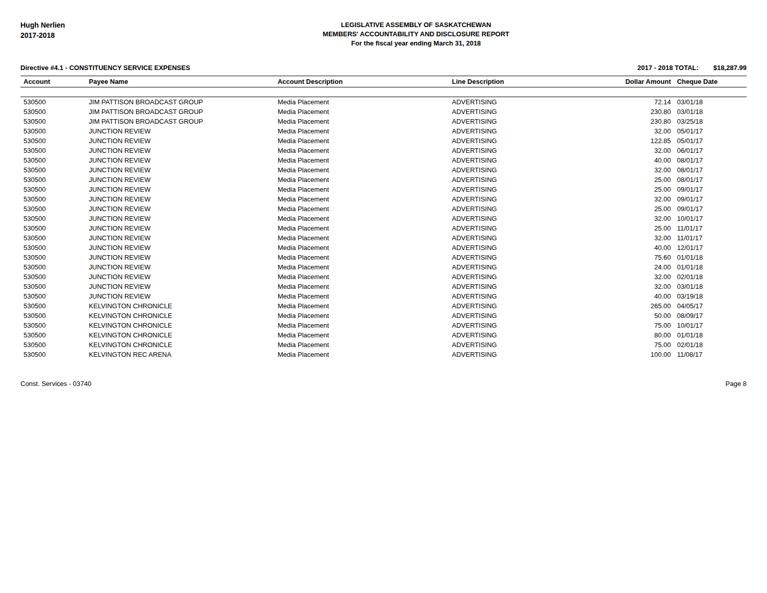Hugh Nerlien
2017-2018
LEGISLATIVE ASSEMBLY OF SASKATCHEWAN
MEMBERS' ACCOUNTABILITY AND DISCLOSURE REPORT
For the fiscal year ending March 31, 2018
Directive #4.1 - CONSTITUENCY SERVICE EXPENSES 2017 - 2018 TOTAL: $18,287.99
| Account | Payee Name | Account Description | Line Description | Dollar Amount | Cheque Date |
| --- | --- | --- | --- | --- | --- |
| 530500 | JIM PATTISON BROADCAST GROUP | Media Placement | ADVERTISING | 72.14 | 03/01/18 |
| 530500 | JIM PATTISON BROADCAST GROUP | Media Placement | ADVERTISING | 230.80 | 03/01/18 |
| 530500 | JIM PATTISON BROADCAST GROUP | Media Placement | ADVERTISING | 230.80 | 03/25/18 |
| 530500 | JUNCTION REVIEW | Media Placement | ADVERTISING | 32.00 | 05/01/17 |
| 530500 | JUNCTION REVIEW | Media Placement | ADVERTISING | 122.85 | 05/01/17 |
| 530500 | JUNCTION REVIEW | Media Placement | ADVERTISING | 32.00 | 06/01/17 |
| 530500 | JUNCTION REVIEW | Media Placement | ADVERTISING | 40.00 | 08/01/17 |
| 530500 | JUNCTION REVIEW | Media Placement | ADVERTISING | 32.00 | 08/01/17 |
| 530500 | JUNCTION REVIEW | Media Placement | ADVERTISING | 25.00 | 08/01/17 |
| 530500 | JUNCTION REVIEW | Media Placement | ADVERTISING | 25.00 | 09/01/17 |
| 530500 | JUNCTION REVIEW | Media Placement | ADVERTISING | 32.00 | 09/01/17 |
| 530500 | JUNCTION REVIEW | Media Placement | ADVERTISING | 25.00 | 09/01/17 |
| 530500 | JUNCTION REVIEW | Media Placement | ADVERTISING | 32.00 | 10/01/17 |
| 530500 | JUNCTION REVIEW | Media Placement | ADVERTISING | 25.00 | 11/01/17 |
| 530500 | JUNCTION REVIEW | Media Placement | ADVERTISING | 32.00 | 11/01/17 |
| 530500 | JUNCTION REVIEW | Media Placement | ADVERTISING | 40.00 | 12/01/17 |
| 530500 | JUNCTION REVIEW | Media Placement | ADVERTISING | 75.60 | 01/01/18 |
| 530500 | JUNCTION REVIEW | Media Placement | ADVERTISING | 24.00 | 01/01/18 |
| 530500 | JUNCTION REVIEW | Media Placement | ADVERTISING | 32.00 | 02/01/18 |
| 530500 | JUNCTION REVIEW | Media Placement | ADVERTISING | 32.00 | 03/01/18 |
| 530500 | JUNCTION REVIEW | Media Placement | ADVERTISING | 40.00 | 03/19/18 |
| 530500 | KELVINGTON CHRONICLE | Media Placement | ADVERTISING | 265.00 | 04/05/17 |
| 530500 | KELVINGTON CHRONICLE | Media Placement | ADVERTISING | 50.00 | 08/09/17 |
| 530500 | KELVINGTON CHRONICLE | Media Placement | ADVERTISING | 75.00 | 10/01/17 |
| 530500 | KELVINGTON CHRONICLE | Media Placement | ADVERTISING | 80.00 | 01/01/18 |
| 530500 | KELVINGTON CHRONICLE | Media Placement | ADVERTISING | 75.00 | 02/01/18 |
| 530500 | KELVINGTON REC ARENA | Media Placement | ADVERTISING | 100.00 | 11/08/17 |
Const. Services - 03740 Page 8